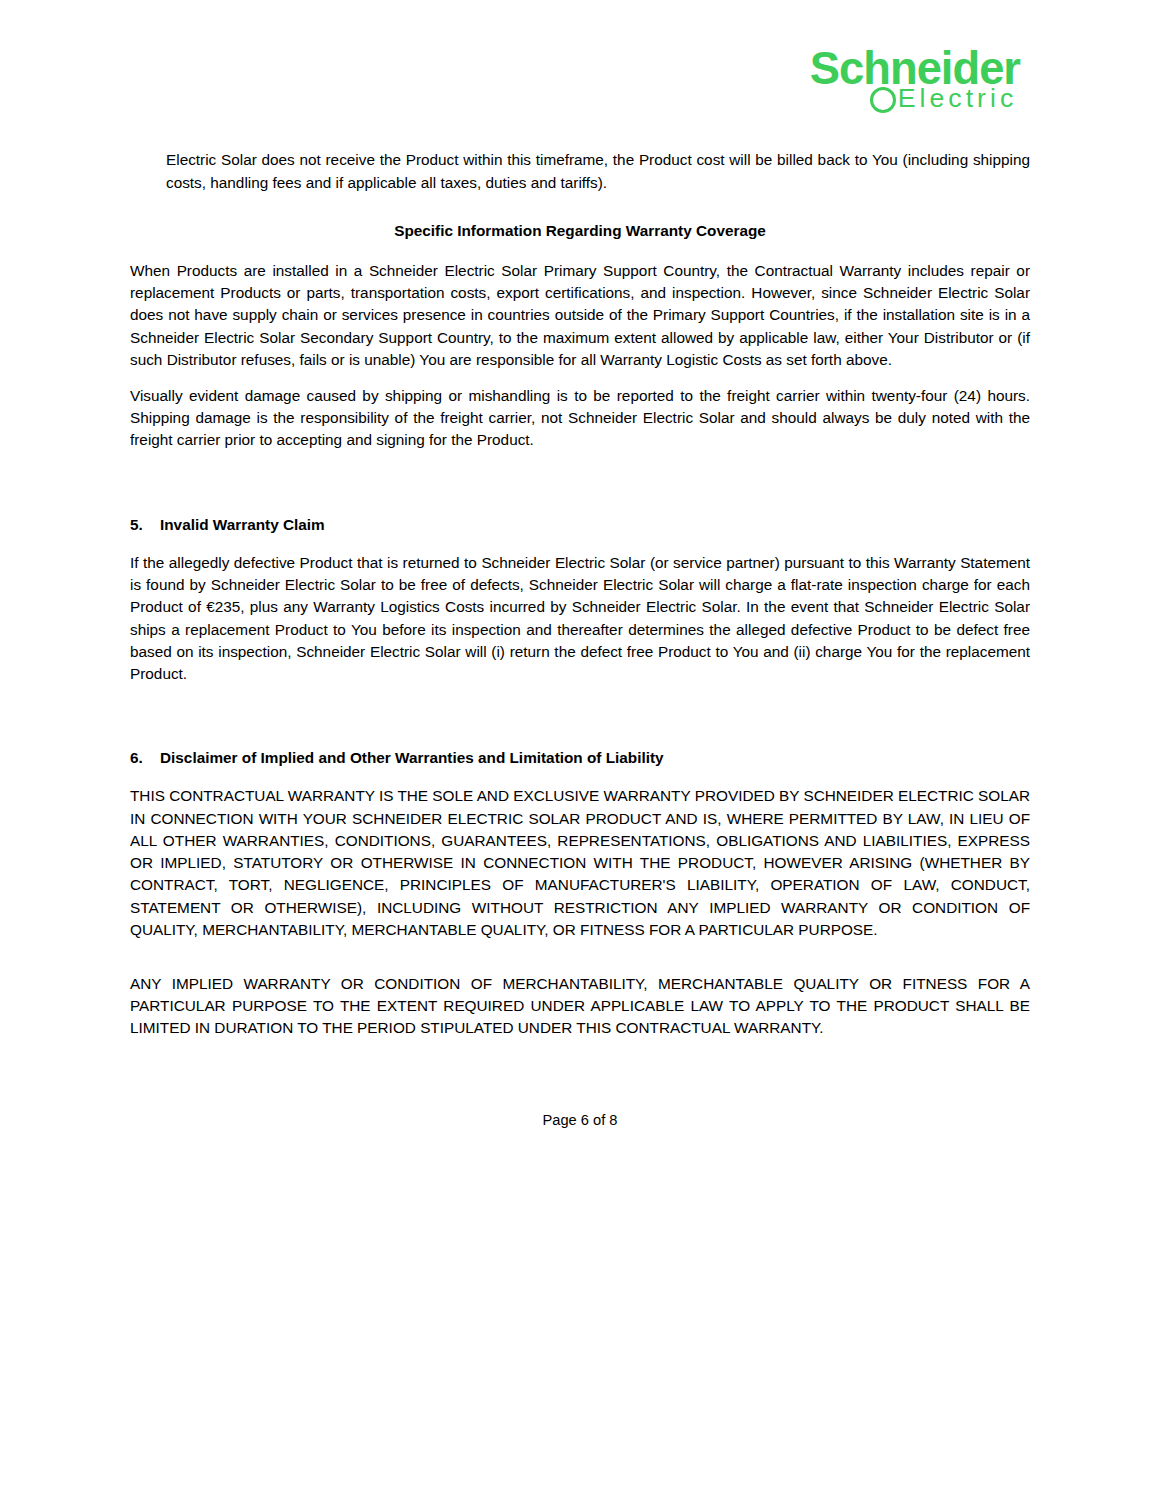Schneider
Electric
Electric Solar does not receive the Product within this timeframe, the Product cost will be billed back to You (including shipping costs, handling fees and if applicable all taxes, duties and tariffs).
Specific Information Regarding Warranty Coverage
When Products are installed in a Schneider Electric Solar Primary Support Country, the Contractual Warranty includes repair or replacement Products or parts, transportation costs, export certifications, and inspection. However, since Schneider Electric Solar does not have supply chain or services presence in countries outside of the Primary Support Countries, if the installation site is in a Schneider Electric Solar Secondary Support Country, to the maximum extent allowed by applicable law, either Your Distributor or (if such Distributor refuses, fails or is unable) You are responsible for all Warranty Logistic Costs as set forth above.
Visually evident damage caused by shipping or mishandling is to be reported to the freight carrier within twenty-four (24) hours. Shipping damage is the responsibility of the freight carrier, not Schneider Electric Solar and should always be duly noted with the freight carrier prior to accepting and signing for the Product.
5. Invalid Warranty Claim
If the allegedly defective Product that is returned to Schneider Electric Solar (or service partner) pursuant to this Warranty Statement is found by Schneider Electric Solar to be free of defects, Schneider Electric Solar will charge a flat-rate inspection charge for each Product of €235, plus any Warranty Logistics Costs incurred by Schneider Electric Solar. In the event that Schneider Electric Solar ships a replacement Product to You before its inspection and thereafter determines the alleged defective Product to be defect free based on its inspection, Schneider Electric Solar will (i) return the defect free Product to You and (ii) charge You for the replacement Product.
6. Disclaimer of Implied and Other Warranties and Limitation of Liability
THIS CONTRACTUAL WARRANTY IS THE SOLE AND EXCLUSIVE WARRANTY PROVIDED BY SCHNEIDER ELECTRIC SOLAR IN CONNECTION WITH YOUR SCHNEIDER ELECTRIC SOLAR PRODUCT AND IS, WHERE PERMITTED BY LAW, IN LIEU OF ALL OTHER WARRANTIES, CONDITIONS, GUARANTEES, REPRESENTATIONS, OBLIGATIONS AND LIABILITIES, EXPRESS OR IMPLIED, STATUTORY OR OTHERWISE IN CONNECTION WITH THE PRODUCT, HOWEVER ARISING (WHETHER BY CONTRACT, TORT, NEGLIGENCE, PRINCIPLES OF MANUFACTURER'S LIABILITY, OPERATION OF LAW, CONDUCT, STATEMENT OR OTHERWISE), INCLUDING WITHOUT RESTRICTION ANY IMPLIED WARRANTY OR CONDITION OF QUALITY, MERCHANTABILITY, MERCHANTABLE QUALITY, OR FITNESS FOR A PARTICULAR PURPOSE.
ANY IMPLIED WARRANTY OR CONDITION OF MERCHANTABILITY, MERCHANTABLE QUALITY OR FITNESS FOR A PARTICULAR PURPOSE TO THE EXTENT REQUIRED UNDER APPLICABLE LAW TO APPLY TO THE PRODUCT SHALL BE LIMITED IN DURATION TO THE PERIOD STIPULATED UNDER THIS CONTRACTUAL WARRANTY.
Page 6 of 8